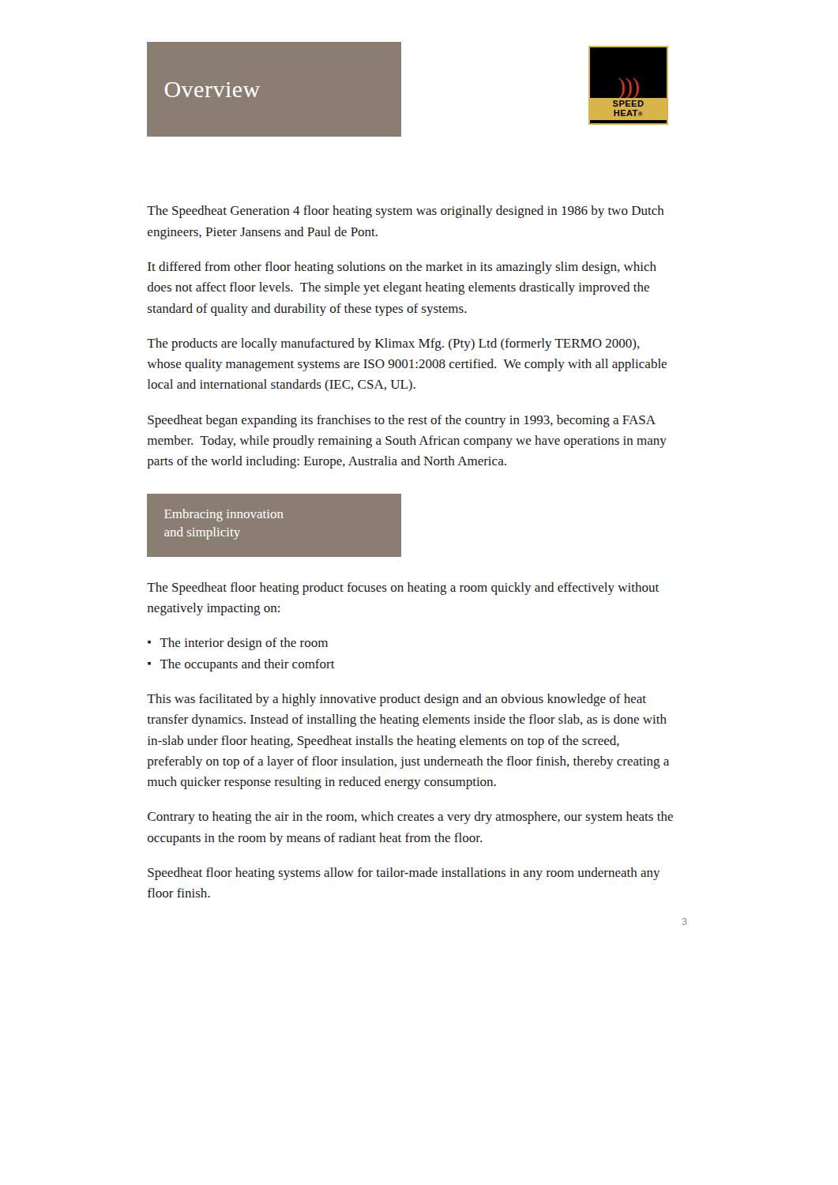Overview
)))
SPEED
HEAT®
The Speedheat Generation 4 floor heating system was originally designed in 1986 by two Dutch engineers, Pieter Jansens and Paul de Pont.
It differed from other floor heating solutions on the market in its amazingly slim design, which does not affect floor levels. The simple yet elegant heating elements drastically improved the standard of quality and durability of these types of systems.
The products are locally manufactured by Klimax Mfg. (Pty) Ltd (formerly TERMO 2000), whose quality management systems are ISO 9001:2008 certified. We comply with all applicable local and international standards (IEC, CSA, UL).
Speedheat began expanding its franchises to the rest of the country in 1993, becoming a FASA member. Today, while proudly remaining a South African company we have operations in many parts of the world including: Europe, Australia and North America.
Embracing innovation
and simplicity
The Speedheat floor heating product focuses on heating a room quickly and effectively without negatively impacting on:
The interior design of the room
The occupants and their comfort
This was facilitated by a highly innovative product design and an obvious knowledge of heat transfer dynamics. Instead of installing the heating elements inside the floor slab, as is done with in-slab under floor heating, Speedheat installs the heating elements on top of the screed, preferably on top of a layer of floor insulation, just underneath the floor finish, thereby creating a much quicker response resulting in reduced energy consumption.
Contrary to heating the air in the room, which creates a very dry atmosphere, our system heats the occupants in the room by means of radiant heat from the floor.
Speedheat floor heating systems allow for tailor-made installations in any room underneath any floor finish.
3